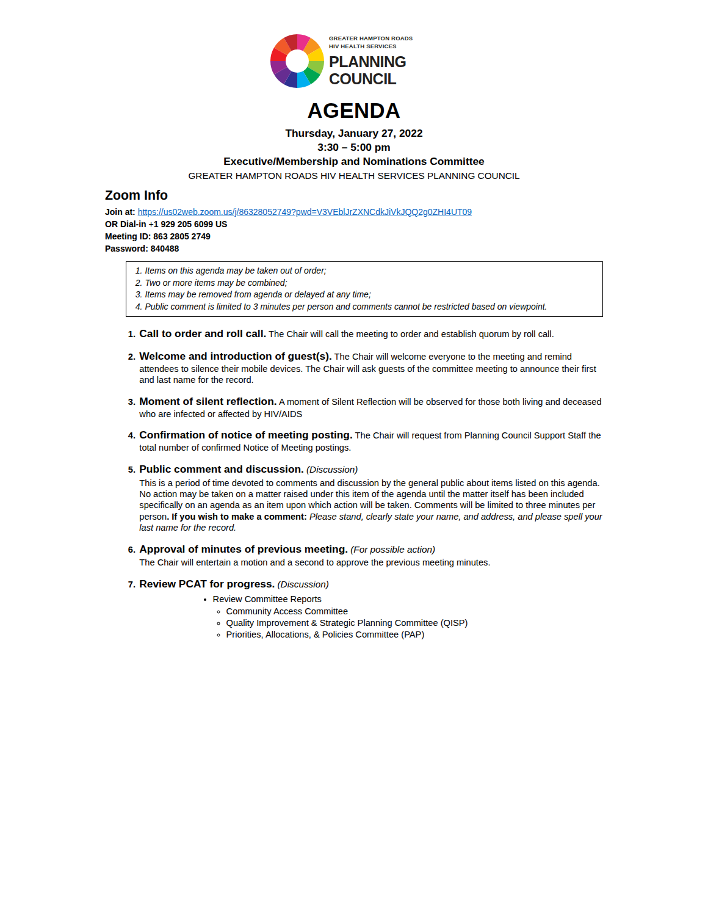GREATER HAMPTON ROADS HIV HEALTH SERVICES PLANNING COUNCIL
AGENDA
Thursday, January 27, 2022
3:30 – 5:00 pm
Executive/Membership and Nominations Committee
GREATER HAMPTON ROADS HIV HEALTH SERVICES PLANNING COUNCIL
Zoom Info
Join at: https://us02web.zoom.us/j/86328052749?pwd=V3VEblJrZXNCdkJiVkJQQ2g0ZHI4UT09
OR Dial-in +1 929 205 6099 US
Meeting ID: 863 2805 2749
Password: 840488
Items on this agenda may be taken out of order;
Two or more items may be combined;
Items may be removed from agenda or delayed at any time;
Public comment is limited to 3 minutes per person and comments cannot be restricted based on viewpoint.
Call to order and roll call. The Chair will call the meeting to order and establish quorum by roll call.
Welcome and introduction of guest(s). The Chair will welcome everyone to the meeting and remind attendees to silence their mobile devices. The Chair will ask guests of the committee meeting to announce their first and last name for the record.
Moment of silent reflection. A moment of Silent Reflection will be observed for those both living and deceased who are infected or affected by HIV/AIDS
Confirmation of notice of meeting posting. The Chair will request from Planning Council Support Staff the total number of confirmed Notice of Meeting postings.
Public comment and discussion. (Discussion) This is a period of time devoted to comments and discussion by the general public about items listed on this agenda. No action may be taken on a matter raised under this item of the agenda until the matter itself has been included specifically on an agenda as an item upon which action will be taken. Comments will be limited to three minutes per person. If you wish to make a comment: Please stand, clearly state your name, and address, and please spell your last name for the record.
Approval of minutes of previous meeting. (For possible action) The Chair will entertain a motion and a second to approve the previous meeting minutes.
Review PCAT for progress. (Discussion)
Review Committee Reports
Community Access Committee
Quality Improvement & Strategic Planning Committee (QISP)
Priorities, Allocations, & Policies Committee (PAP)